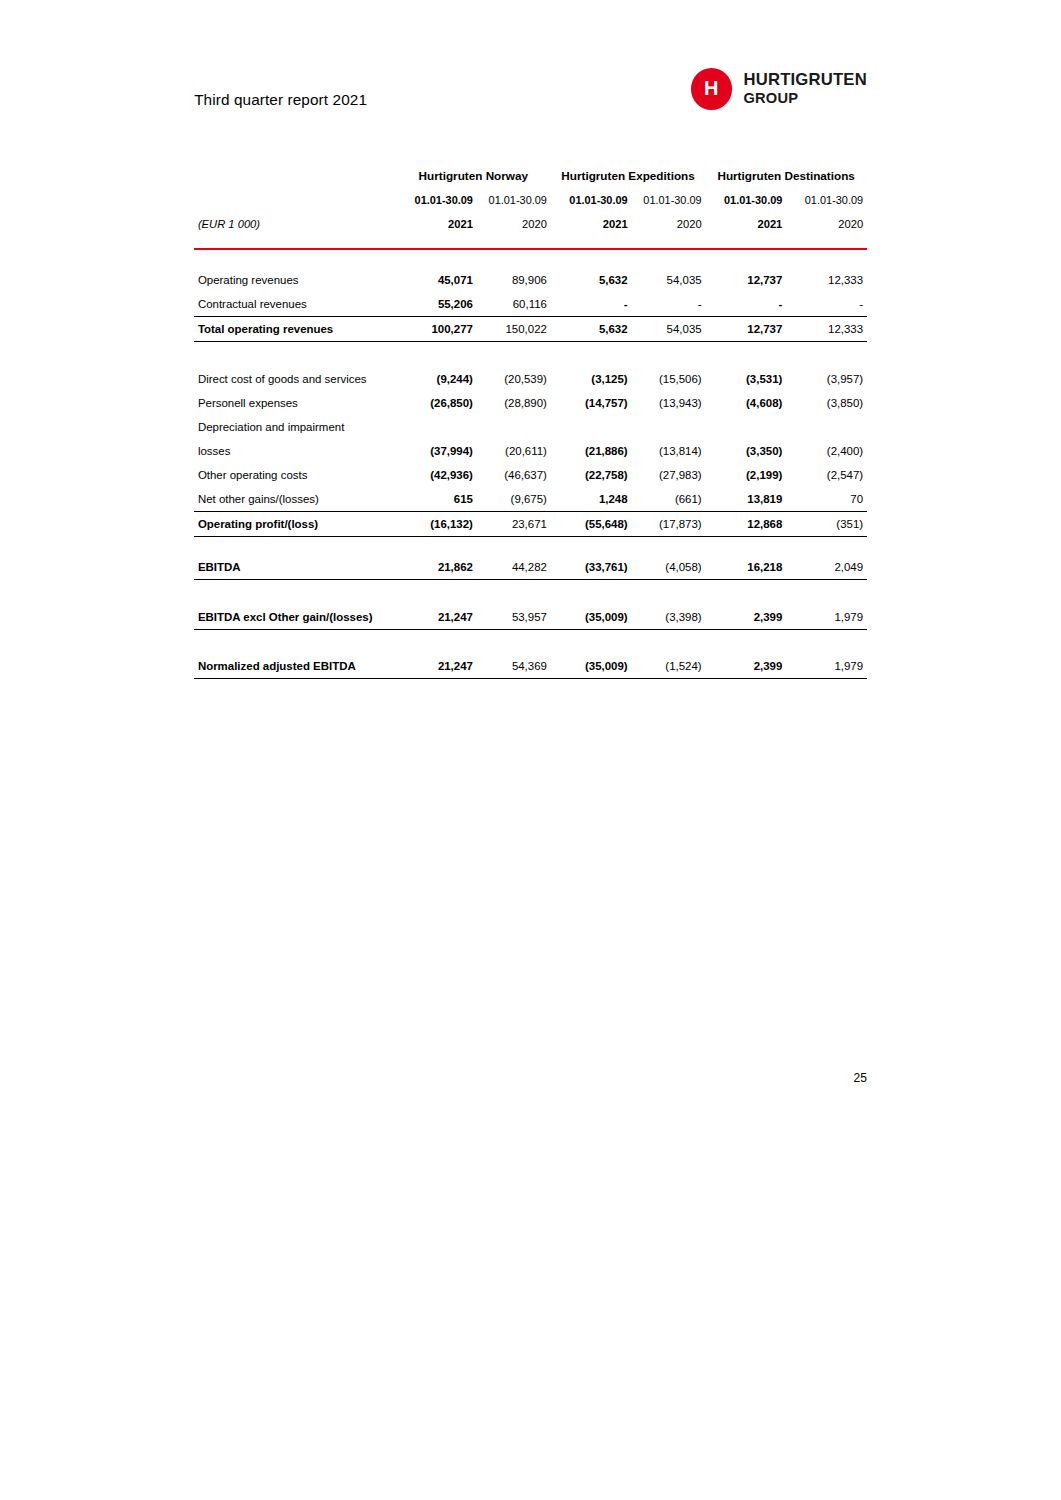Third quarter report 2021
H
HURTIGRUTEN
GROUP
| | Hurtigruten Norway | Hurtigruten Expeditions | Hurtigruten Destinations |
| --- | --- | --- | --- |
| | 01.01-30.09 | 01.01-30.09 | 01.01-30.09 | 01.01-30.09 | 01.01-30.09 | 01.01-30.09 |
| (EUR 1 000) | 2021 | 2020 | 2021 | 2020 | 2021 | 2020 |
| Operating revenues | 45,071 | 89,906 | 5,632 | 54,035 | 12,737 | 12,333 |
| Contractual revenues | 55,206 | 60,116 | - | - | - | - |
| Total operating revenues | 100,277 | 150,022 | 5,632 | 54,035 | 12,737 | 12,333 |
| Direct cost of goods and services | (9,244) | (20,539) | (3,125) | (15,506) | (3,531) | (3,957) |
| Personell expenses | (26,850) | (28,890) | (14,757) | (13,943) | (4,608) | (3,850) |
| Depreciation and impairment | | | | | | |
| losses | (37,994) | (20,611) | (21,886) | (13,814) | (3,350) | (2,400) |
| Other operating costs | (42,936) | (46,637) | (22,758) | (27,983) | (2,199) | (2,547) |
| Net other gains/(losses) | 615 | (9,675) | 1,248 | (661) | 13,819 | 70 |
| Operating profit/(loss) | (16,132) | 23,671 | (55,648) | (17,873) | 12,868 | (351) |
| EBITDA | 21,862 | 44,282 | (33,761) | (4,058) | 16,218 | 2,049 |
| EBITDA excl Other gain/(losses) | 21,247 | 53,957 | (35,009) | (3,398) | 2,399 | 1,979 |
| Normalized adjusted EBITDA | 21,247 | 54,369 | (35,009) | (1,524) | 2,399 | 1,979 |
25